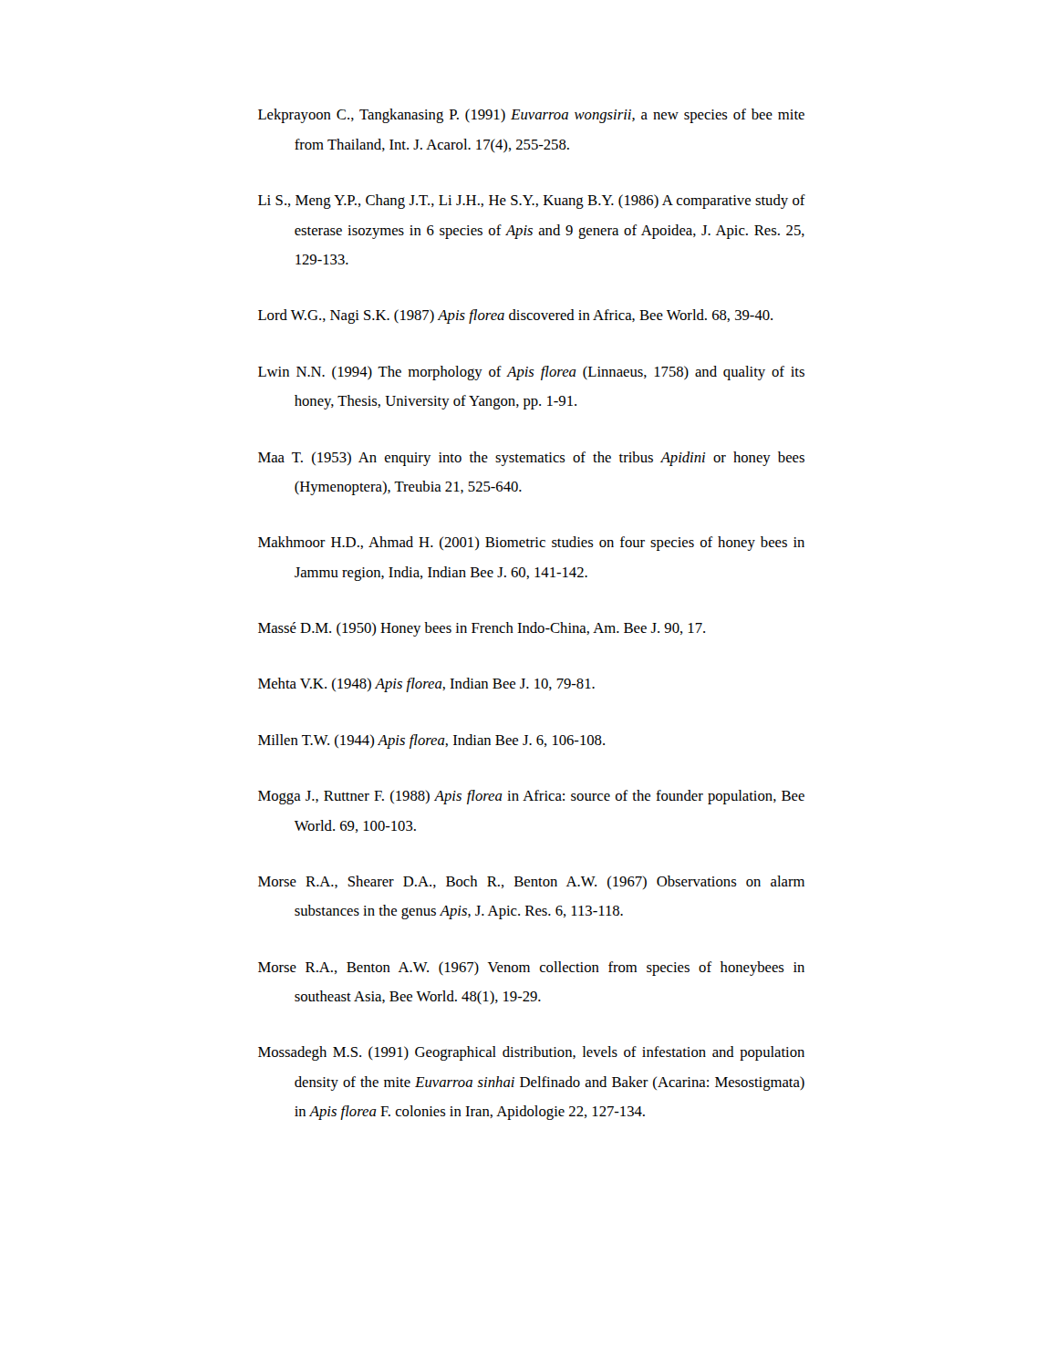Lekprayoon C., Tangkanasing P. (1991) Euvarroa wongsirii, a new species of bee mite from Thailand, Int. J. Acarol. 17(4), 255-258.
Li S., Meng Y.P., Chang J.T., Li J.H., He S.Y., Kuang B.Y. (1986) A comparative study of esterase isozymes in 6 species of Apis and 9 genera of Apoidea, J. Apic. Res. 25, 129-133.
Lord W.G., Nagi S.K. (1987) Apis florea discovered in Africa, Bee World. 68, 39-40.
Lwin N.N. (1994) The morphology of Apis florea (Linnaeus, 1758) and quality of its honey, Thesis, University of Yangon, pp. 1-91.
Maa T. (1953) An enquiry into the systematics of the tribus Apidini or honey bees (Hymenoptera), Treubia 21, 525-640.
Makhmoor H.D., Ahmad H. (2001) Biometric studies on four species of honey bees in Jammu region, India, Indian Bee J. 60, 141-142.
Massé D.M. (1950) Honey bees in French Indo-China, Am. Bee J. 90, 17.
Mehta V.K. (1948) Apis florea, Indian Bee J. 10, 79-81.
Millen T.W. (1944) Apis florea, Indian Bee J. 6, 106-108.
Mogga J., Ruttner F. (1988) Apis florea in Africa: source of the founder population, Bee World. 69, 100-103.
Morse R.A., Shearer D.A., Boch R., Benton A.W. (1967) Observations on alarm substances in the genus Apis, J. Apic. Res. 6, 113-118.
Morse R.A., Benton A.W. (1967) Venom collection from species of honeybees in southeast Asia, Bee World. 48(1), 19-29.
Mossadegh M.S. (1991) Geographical distribution, levels of infestation and population density of the mite Euvarroa sinhai Delfinado and Baker (Acarina: Mesostigmata) in Apis florea F. colonies in Iran, Apidologie 22, 127-134.